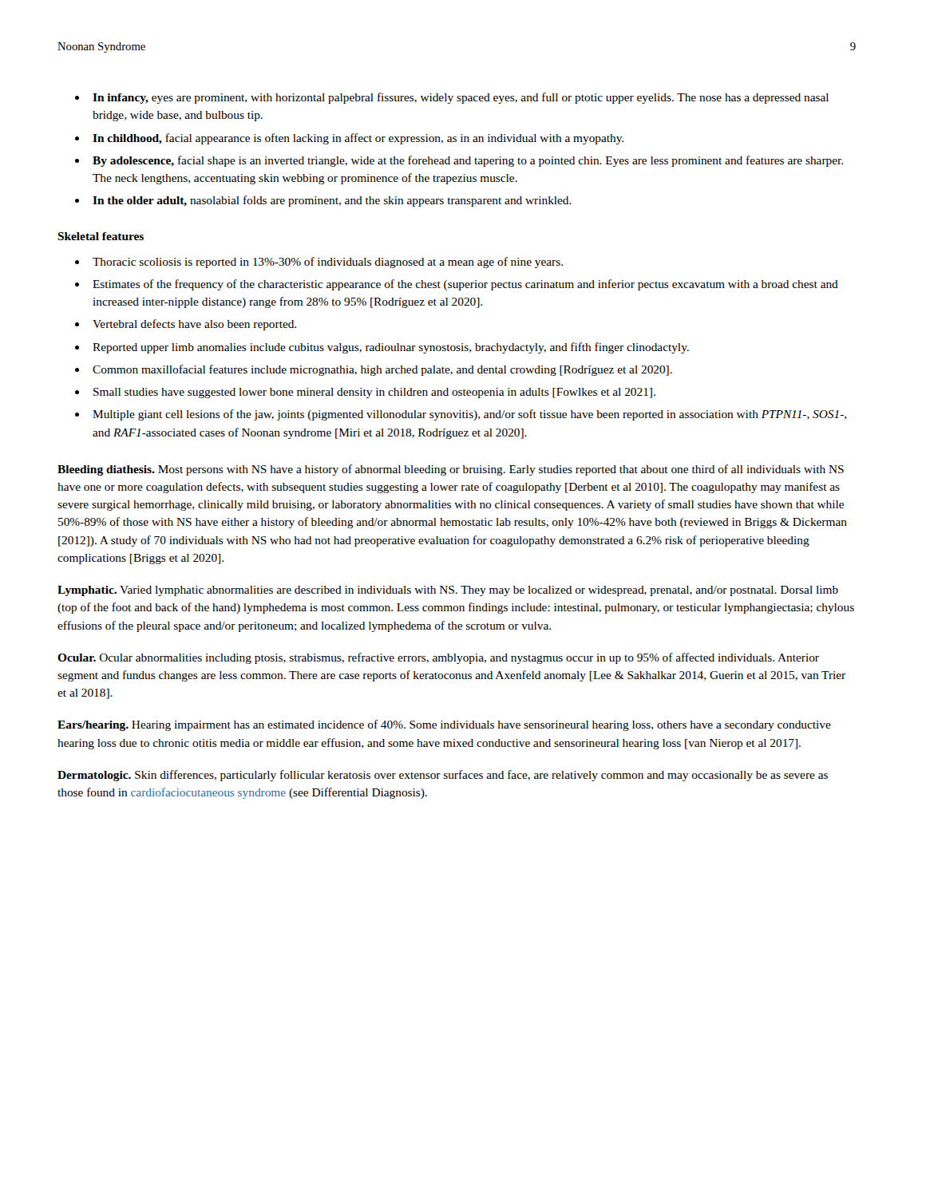Noonan Syndrome 9
In infancy, eyes are prominent, with horizontal palpebral fissures, widely spaced eyes, and full or ptotic upper eyelids. The nose has a depressed nasal bridge, wide base, and bulbous tip.
In childhood, facial appearance is often lacking in affect or expression, as in an individual with a myopathy.
By adolescence, facial shape is an inverted triangle, wide at the forehead and tapering to a pointed chin. Eyes are less prominent and features are sharper. The neck lengthens, accentuating skin webbing or prominence of the trapezius muscle.
In the older adult, nasolabial folds are prominent, and the skin appears transparent and wrinkled.
Skeletal features
Thoracic scoliosis is reported in 13%-30% of individuals diagnosed at a mean age of nine years.
Estimates of the frequency of the characteristic appearance of the chest (superior pectus carinatum and inferior pectus excavatum with a broad chest and increased inter-nipple distance) range from 28% to 95% [Rodríguez et al 2020].
Vertebral defects have also been reported.
Reported upper limb anomalies include cubitus valgus, radioulnar synostosis, brachydactyly, and fifth finger clinodactyly.
Common maxillofacial features include micrognathia, high arched palate, and dental crowding [Rodríguez et al 2020].
Small studies have suggested lower bone mineral density in children and osteopenia in adults [Fowlkes et al 2021].
Multiple giant cell lesions of the jaw, joints (pigmented villonodular synovitis), and/or soft tissue have been reported in association with PTPN11-, SOS1-, and RAF1-associated cases of Noonan syndrome [Miri et al 2018, Rodríguez et al 2020].
Bleeding diathesis. Most persons with NS have a history of abnormal bleeding or bruising. Early studies reported that about one third of all individuals with NS have one or more coagulation defects, with subsequent studies suggesting a lower rate of coagulopathy [Derbent et al 2010]. The coagulopathy may manifest as severe surgical hemorrhage, clinically mild bruising, or laboratory abnormalities with no clinical consequences. A variety of small studies have shown that while 50%-89% of those with NS have either a history of bleeding and/or abnormal hemostatic lab results, only 10%-42% have both (reviewed in Briggs & Dickerman [2012]). A study of 70 individuals with NS who had not had preoperative evaluation for coagulopathy demonstrated a 6.2% risk of perioperative bleeding complications [Briggs et al 2020].
Lymphatic. Varied lymphatic abnormalities are described in individuals with NS. They may be localized or widespread, prenatal, and/or postnatal. Dorsal limb (top of the foot and back of the hand) lymphedema is most common. Less common findings include: intestinal, pulmonary, or testicular lymphangiectasia; chylous effusions of the pleural space and/or peritoneum; and localized lymphedema of the scrotum or vulva.
Ocular. Ocular abnormalities including ptosis, strabismus, refractive errors, amblyopia, and nystagmus occur in up to 95% of affected individuals. Anterior segment and fundus changes are less common. There are case reports of keratoconus and Axenfeld anomaly [Lee & Sakhalkar 2014, Guerin et al 2015, van Trier et al 2018].
Ears/hearing. Hearing impairment has an estimated incidence of 40%. Some individuals have sensorineural hearing loss, others have a secondary conductive hearing loss due to chronic otitis media or middle ear effusion, and some have mixed conductive and sensorineural hearing loss [van Nierop et al 2017].
Dermatologic. Skin differences, particularly follicular keratosis over extensor surfaces and face, are relatively common and may occasionally be as severe as those found in cardiofaciocutaneous syndrome (see Differential Diagnosis).